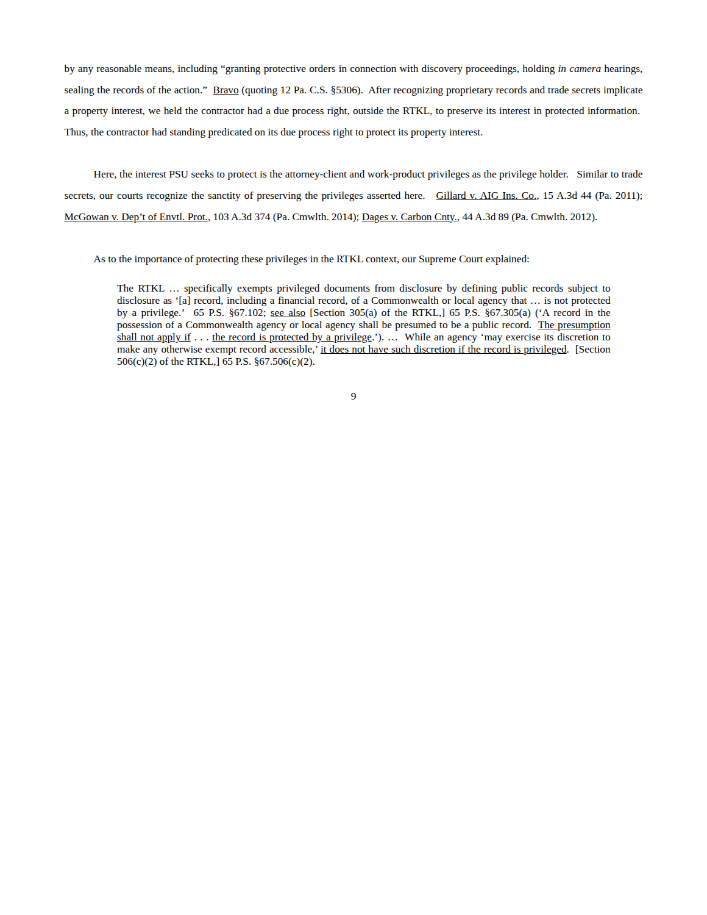by any reasonable means, including “granting protective orders in connection with discovery proceedings, holding in camera hearings, sealing the records of the action.” Bravo (quoting 12 Pa. C.S. §5306). After recognizing proprietary records and trade secrets implicate a property interest, we held the contractor had a due process right, outside the RTKL, to preserve its interest in protected information. Thus, the contractor had standing predicated on its due process right to protect its property interest.
Here, the interest PSU seeks to protect is the attorney-client and work-product privileges as the privilege holder. Similar to trade secrets, our courts recognize the sanctity of preserving the privileges asserted here. Gillard v. AIG Ins. Co., 15 A.3d 44 (Pa. 2011); McGowan v. Dep’t of Envtl. Prot., 103 A.3d 374 (Pa. Cmwlth. 2014); Dages v. Carbon Cnty., 44 A.3d 89 (Pa. Cmwlth. 2012).
As to the importance of protecting these privileges in the RTKL context, our Supreme Court explained:
The RTKL … specifically exempts privileged documents from disclosure by defining public records subject to disclosure as ‘[a] record, including a financial record, of a Commonwealth or local agency that … is not protected by a privilege.’ 65 P.S. §67.102; see also [Section 305(a) of the RTKL,] 65 P.S. §67.305(a) (‘A record in the possession of a Commonwealth agency or local agency shall be presumed to be a public record. The presumption shall not apply if . . . the record is protected by a privilege.’). … While an agency ‘may exercise its discretion to make any otherwise exempt record accessible,’ it does not have such discretion if the record is privileged. [Section 506(c)(2) of the RTKL,] 65 P.S. §67.506(c)(2).
9